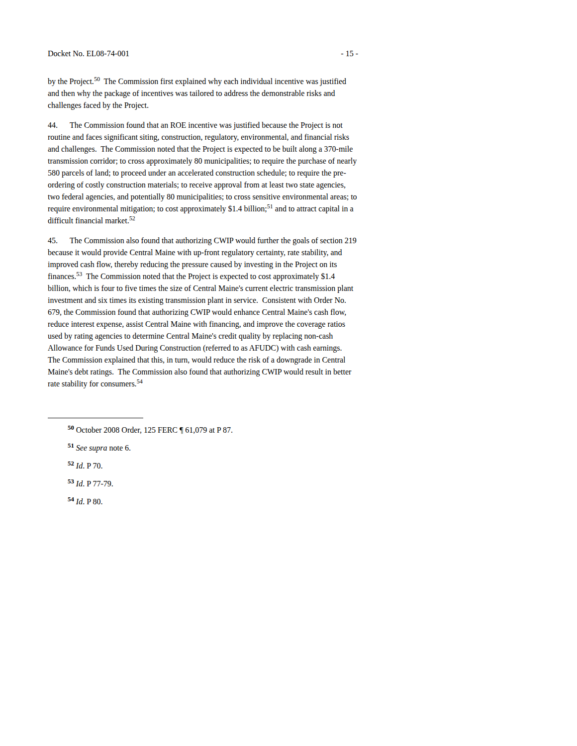Docket No. EL08-74-001
- 15 -
by the Project.50 The Commission first explained why each individual incentive was justified and then why the package of incentives was tailored to address the demonstrable risks and challenges faced by the Project.
44. The Commission found that an ROE incentive was justified because the Project is not routine and faces significant siting, construction, regulatory, environmental, and financial risks and challenges. The Commission noted that the Project is expected to be built along a 370-mile transmission corridor; to cross approximately 80 municipalities; to require the purchase of nearly 580 parcels of land; to proceed under an accelerated construction schedule; to require the pre-ordering of costly construction materials; to receive approval from at least two state agencies, two federal agencies, and potentially 80 municipalities; to cross sensitive environmental areas; to require environmental mitigation; to cost approximately $1.4 billion;51 and to attract capital in a difficult financial market.52
45. The Commission also found that authorizing CWIP would further the goals of section 219 because it would provide Central Maine with up-front regulatory certainty, rate stability, and improved cash flow, thereby reducing the pressure caused by investing in the Project on its finances.53 The Commission noted that the Project is expected to cost approximately $1.4 billion, which is four to five times the size of Central Maine's current electric transmission plant investment and six times its existing transmission plant in service. Consistent with Order No. 679, the Commission found that authorizing CWIP would enhance Central Maine's cash flow, reduce interest expense, assist Central Maine with financing, and improve the coverage ratios used by rating agencies to determine Central Maine's credit quality by replacing non-cash Allowance for Funds Used During Construction (referred to as AFUDC) with cash earnings. The Commission explained that this, in turn, would reduce the risk of a downgrade in Central Maine's debt ratings. The Commission also found that authorizing CWIP would result in better rate stability for consumers.54
50 October 2008 Order, 125 FERC ¶ 61,079 at P 87.
51 See supra note 6.
52 Id. P 70.
53 Id. P 77-79.
54 Id. P 80.